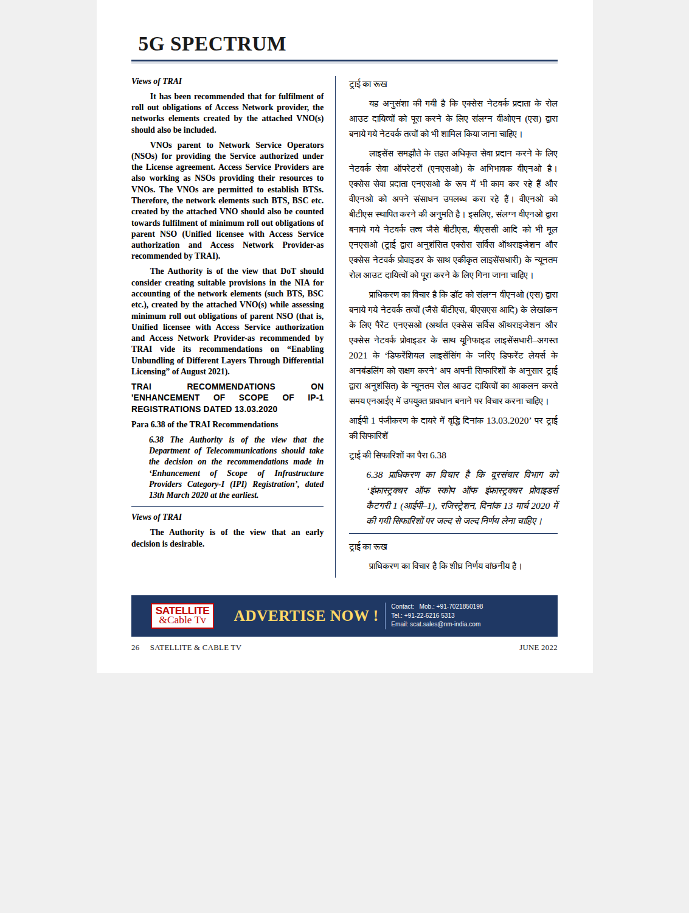5G SPECTRUM
Views of TRAI
It has been recommended that for fulfilment of roll out obligations of Access Network provider, the networks elements created by the attached VNO(s) should also be included.
VNOs parent to Network Service Operators (NSOs) for providing the Service authorized under the License agreement. Access Service Providers are also working as NSOs providing their resources to VNOs. The VNOs are permitted to establish BTSs. Therefore, the network elements such BTS, BSC etc. created by the attached VNO should also be counted towards fulfilment of minimum roll out obligations of parent NSO (Unified licensee with Access Service authorization and Access Network Provider-as recommended by TRAI).
The Authority is of the view that DoT should consider creating suitable provisions in the NIA for accounting of the network elements (such BTS, BSC etc.), created by the attached VNO(s) while assessing minimum roll out obligations of parent NSO (that is, Unified licensee with Access Service authorization and Access Network Provider-as recommended by TRAI vide its recommendations on “Enabling Unbundling of Different Layers Through Differential Licensing” of August 2021).
TRAI RECOMMENDATIONS ON 'ENHANCEMENT OF SCOPE OF IP-1 REGISTRATIONS DATED 13.03.2020
Para 6.38 of the TRAI Recommendations
6.38 The Authority is of the view that the Department of Telecommunications should take the decision on the recommendations made in ‘Enhancement of Scope of Infrastructure Providers Category-I (IPI) Registration’, dated 13th March 2020 at the earliest.
Views of TRAI
The Authority is of the view that an early decision is desirable.
ट्राई का रूख
यह अनुसंशा की गयी है कि एक्सेस नेटवर्क प्रदाता के रोल आउट दायित्वों को पूरा करने के लिए संलग्न वीओएन (एस) द्वारा बनाये गये नेटवर्क तत्वों को भी शामिल किया जाना चाहिए।
लाइसेंस समझौते के तहत अधिकृत सेवा प्रदान करने के लिए नेटवर्क सेवा ऑपरेटरों (एनएसओ) के अभिभावक वीएनओ है। एक्सेस सेवा प्रदाता एनएसओ के रूप में भी काम कर रहे हैं और वीएनओ को अपने संसाधन उपलब्ध करा रहे हैं। वीएनओ को बीटीएस स्थापित करने की अनुमति है। इसलिए, संलग्न वीएनओ द्वारा बनाये गये नेटवर्क तत्व जैसे बीटीएस, बीएससी आदि को भी मूल एनएसओ (ट्राई द्वारा अनुशंसित एक्सेस सर्विस ऑथराइजेशन और एक्सेस नेटवर्क प्रोवाइडर के साथ एकीकृत लाइसेंसधारी) के न्यूनतम रोल आउट दायित्वों को पूरा करने के लिए गिना जाना चाहिए।
प्राधिकरण का विचार है कि डॉट को संलग्न वीएनओ (एस) द्वारा बनाये गये नेटवर्क तत्वों (जैसे बीटीएस, बीएसएस आदि) के लेखांकन के लिए पैरेंट एनएसओ (अर्थात एक्सेस सर्विस ऑथराइजेशन और एक्सेस नेटवर्क प्रोवाइडर के साथ यूनिफाइड लाइसेंसधारी–अगस्त 2021 के ‘डिफरेंशियल लाइसेंसिंग के जरिए डिफरेंट लेयर्स के अनबंडलिंग को सक्षम करने’ अप अपनी सिफारिशों के अनुसार ट्राई द्वारा अनुशंसित) के न्यूनतम रोल आउट दायित्वों का आकलन करते समय एनआईए में उपयुक्त प्रावधान बनाने पर विचार करना चाहिए।
आईपी 1 पंजीकरण के दायरे में वृद्धि दिनांक 13.03.2020’ पर ट्राई की सिफारिशें
ट्राई की सिफारिशों का पैरा 6.38
6.38 प्राधिकरण का विचार है कि दूरसंचार विभाग को ‘इंफ्रास्ट्रक्चर ऑफ स्कोप ऑफ इंफ्रास्ट्रक्चर प्रोवाइडर्स कैटगरी 1 (आईपी–1), रजिस्ट्रेशन, दिनांक 13 मार्च 2020 में की गयी सिफारिशों पर जल्द से जल्द निर्णय लेना चाहिए।
ट्राई का रूख
प्राधिकरण का विचार है कि शीघ्र निर्णय वांछनीय है।
SATELLITE &Cable Tv
ADVERTISE NOW !
Contact: Mob.: +91-7021850198
Tel.: +91-22-6216 5313
Email: scat.sales@nm-india.com
26 SATELLITE & CABLE TV
JUNE 2022